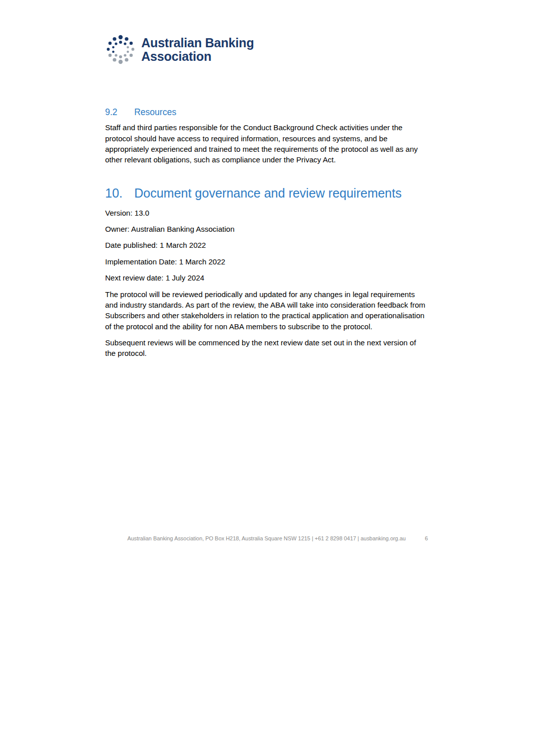Australian Banking
Association
9.2 Resources
Staff and third parties responsible for the Conduct Background Check activities under the protocol should have access to required information, resources and systems, and be appropriately experienced and trained to meet the requirements of the protocol as well as any other relevant obligations, such as compliance under the Privacy Act.
10. Document governance and review requirements
Version: 13.0
Owner: Australian Banking Association
Date published: 1 March 2022
Implementation Date: 1 March 2022
Next review date: 1 July 2024
The protocol will be reviewed periodically and updated for any changes in legal requirements and industry standards. As part of the review, the ABA will take into consideration feedback from Subscribers and other stakeholders in relation to the practical application and operationalisation of the protocol and the ability for non ABA members to subscribe to the protocol.
Subsequent reviews will be commenced by the next review date set out in the next version of the protocol.
Australian Banking Association, PO Box H218, Australia Square NSW 1215 | +61 2 8298 0417 | ausbanking.org.au
6